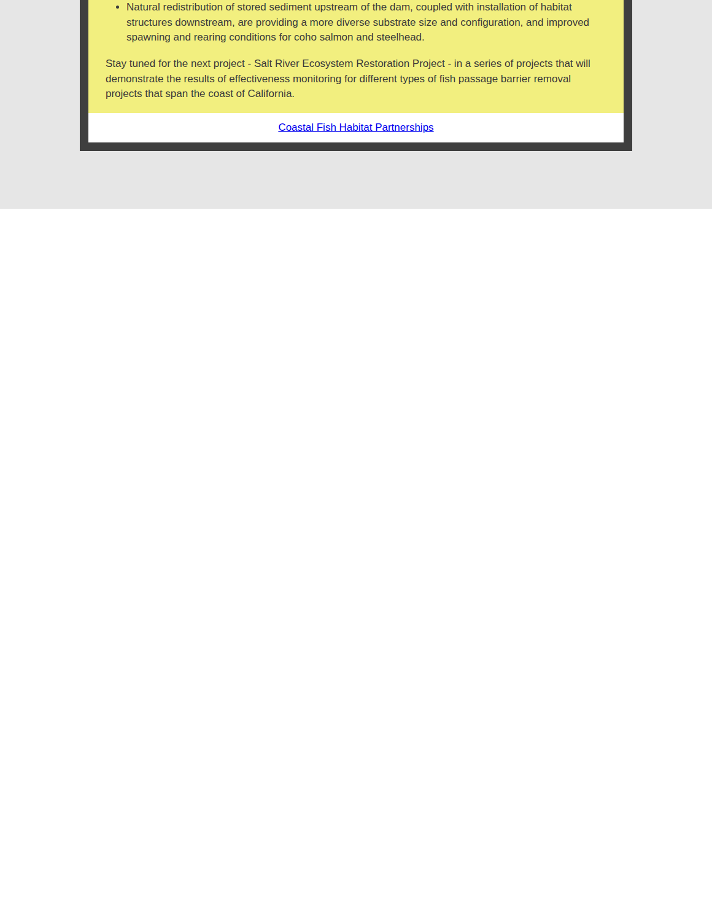Natural redistribution of stored sediment upstream of the dam, coupled with installation of habitat structures downstream, are providing a more diverse substrate size and configuration, and improved spawning and rearing conditions for coho salmon and steelhead.
Stay tuned for the next project - Salt River Ecosystem Restoration Project - in a series of projects that will demonstrate the results of effectiveness monitoring for different types of fish passage barrier removal projects that span the coast of California.
Coastal Fish Habitat Partnerships